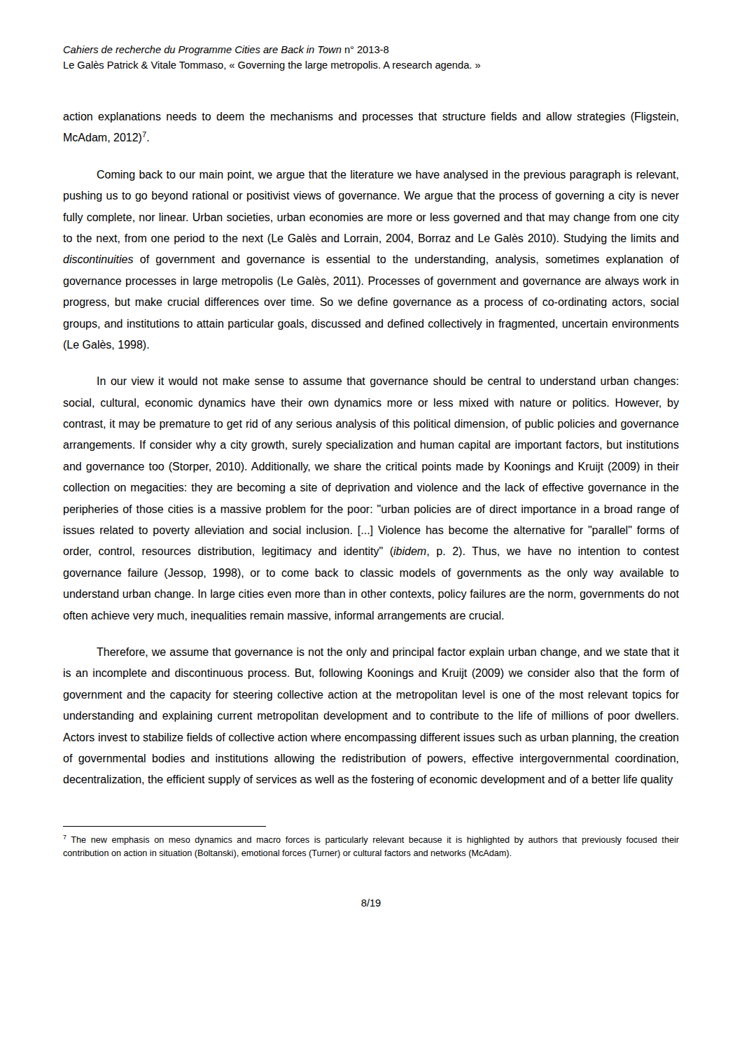Cahiers de recherche du Programme Cities are Back in Town n° 2013-8 Le Galès Patrick & Vitale Tommaso, « Governing the large metropolis. A research agenda. »
action explanations needs to deem the mechanisms and processes that structure fields and allow strategies (Fligstein, McAdam, 2012)7.
Coming back to our main point, we argue that the literature we have analysed in the previous paragraph is relevant, pushing us to go beyond rational or positivist views of governance. We argue that the process of governing a city is never fully complete, nor linear. Urban societies, urban economies are more or less governed and that may change from one city to the next, from one period to the next (Le Galès and Lorrain, 2004, Borraz and Le Galès 2010). Studying the limits and discontinuities of government and governance is essential to the understanding, analysis, sometimes explanation of governance processes in large metropolis (Le Galès, 2011). Processes of government and governance are always work in progress, but make crucial differences over time. So we define governance as a process of co-ordinating actors, social groups, and institutions to attain particular goals, discussed and defined collectively in fragmented, uncertain environments (Le Galès, 1998).
In our view it would not make sense to assume that governance should be central to understand urban changes: social, cultural, economic dynamics have their own dynamics more or less mixed with nature or politics. However, by contrast, it may be premature to get rid of any serious analysis of this political dimension, of public policies and governance arrangements. If consider why a city growth, surely specialization and human capital are important factors, but institutions and governance too (Storper, 2010). Additionally, we share the critical points made by Koonings and Kruijt (2009) in their collection on megacities: they are becoming a site of deprivation and violence and the lack of effective governance in the peripheries of those cities is a massive problem for the poor: "urban policies are of direct importance in a broad range of issues related to poverty alleviation and social inclusion. [...] Violence has become the alternative for "parallel" forms of order, control, resources distribution, legitimacy and identity" (ibidem, p. 2). Thus, we have no intention to contest governance failure (Jessop, 1998), or to come back to classic models of governments as the only way available to understand urban change. In large cities even more than in other contexts, policy failures are the norm, governments do not often achieve very much, inequalities remain massive, informal arrangements are crucial.
Therefore, we assume that governance is not the only and principal factor explain urban change, and we state that it is an incomplete and discontinuous process. But, following Koonings and Kruijt (2009) we consider also that the form of government and the capacity for steering collective action at the metropolitan level is one of the most relevant topics for understanding and explaining current metropolitan development and to contribute to the life of millions of poor dwellers. Actors invest to stabilize fields of collective action where encompassing different issues such as urban planning, the creation of governmental bodies and institutions allowing the redistribution of powers, effective intergovernmental coordination, decentralization, the efficient supply of services as well as the fostering of economic development and of a better life quality
7 The new emphasis on meso dynamics and macro forces is particularly relevant because it is highlighted by authors that previously focused their contribution on action in situation (Boltanski), emotional forces (Turner) or cultural factors and networks (McAdam).
8/19